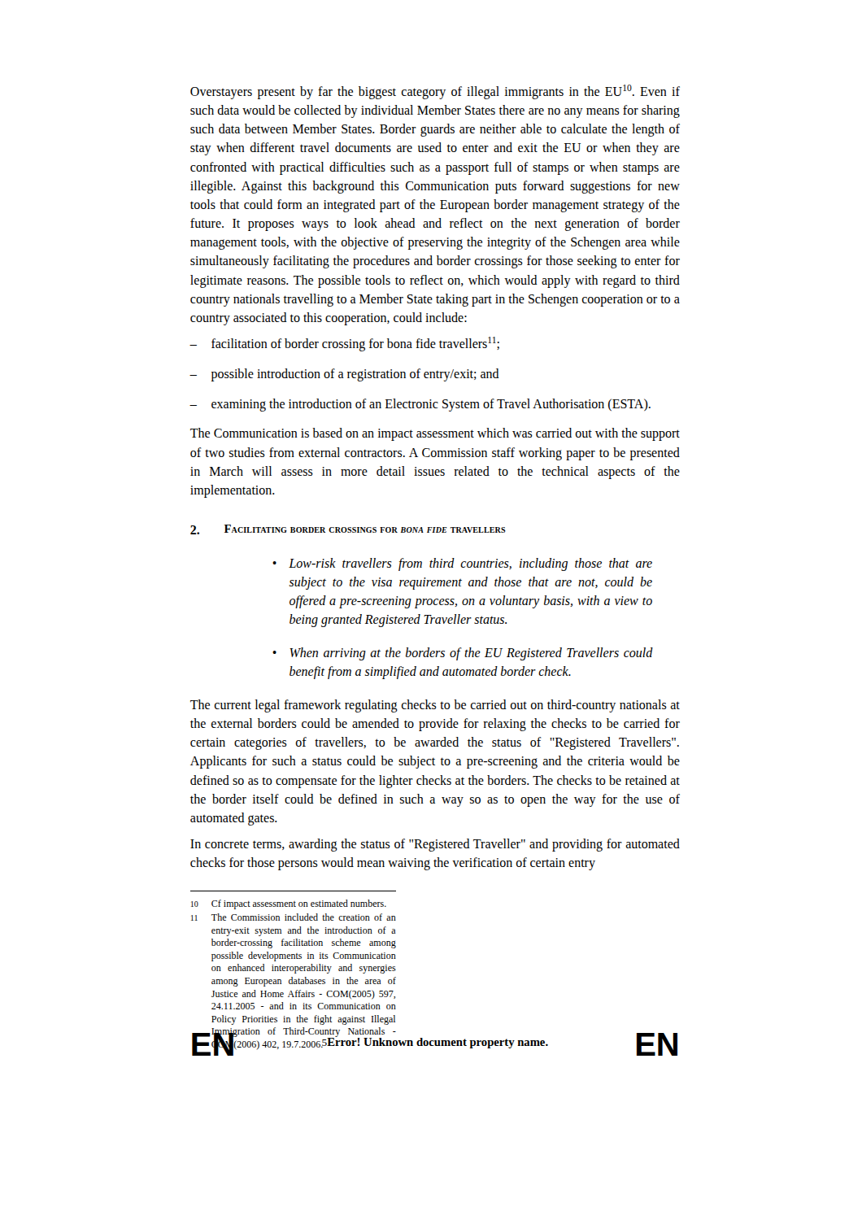Overstayers present by far the biggest category of illegal immigrants in the EU10. Even if such data would be collected by individual Member States there are no any means for sharing such data between Member States. Border guards are neither able to calculate the length of stay when different travel documents are used to enter and exit the EU or when they are confronted with practical difficulties such as a passport full of stamps or when stamps are illegible. Against this background this Communication puts forward suggestions for new tools that could form an integrated part of the European border management strategy of the future. It proposes ways to look ahead and reflect on the next generation of border management tools, with the objective of preserving the integrity of the Schengen area while simultaneously facilitating the procedures and border crossings for those seeking to enter for legitimate reasons. The possible tools to reflect on, which would apply with regard to third country nationals travelling to a Member State taking part in the Schengen cooperation or to a country associated to this cooperation, could include:
– facilitation of border crossing for bona fide travellers11;
– possible introduction of a registration of entry/exit; and
– examining the introduction of an Electronic System of Travel Authorisation (ESTA).
The Communication is based on an impact assessment which was carried out with the support of two studies from external contractors. A Commission staff working paper to be presented in March will assess in more detail issues related to the technical aspects of the implementation.
2. Facilitating border crossings for bona fide travellers
• Low-risk travellers from third countries, including those that are subject to the visa requirement and those that are not, could be offered a pre-screening process, on a voluntary basis, with a view to being granted Registered Traveller status.
• When arriving at the borders of the EU Registered Travellers could benefit from a simplified and automated border check.
The current legal framework regulating checks to be carried out on third-country nationals at the external borders could be amended to provide for relaxing the checks to be carried for certain categories of travellers, to be awarded the status of "Registered Travellers". Applicants for such a status could be subject to a pre-screening and the criteria would be defined so as to compensate for the lighter checks at the borders. The checks to be retained at the border itself could be defined in such a way so as to open the way for the use of automated gates.
In concrete terms, awarding the status of "Registered Traveller" and providing for automated checks for those persons would mean waiving the verification of certain entry
10 Cf impact assessment on estimated numbers.
11 The Commission included the creation of an entry-exit system and the introduction of a border-crossing facilitation scheme among possible developments in its Communication on enhanced interoperability and synergies among European databases in the area of Justice and Home Affairs - COM(2005) 597, 24.11.2005 - and in its Communication on Policy Priorities in the fight against Illegal Immigration of Third-Country Nationals - COM(2006) 402, 19.7.2006.
EN 5 Error! Unknown document property name. EN